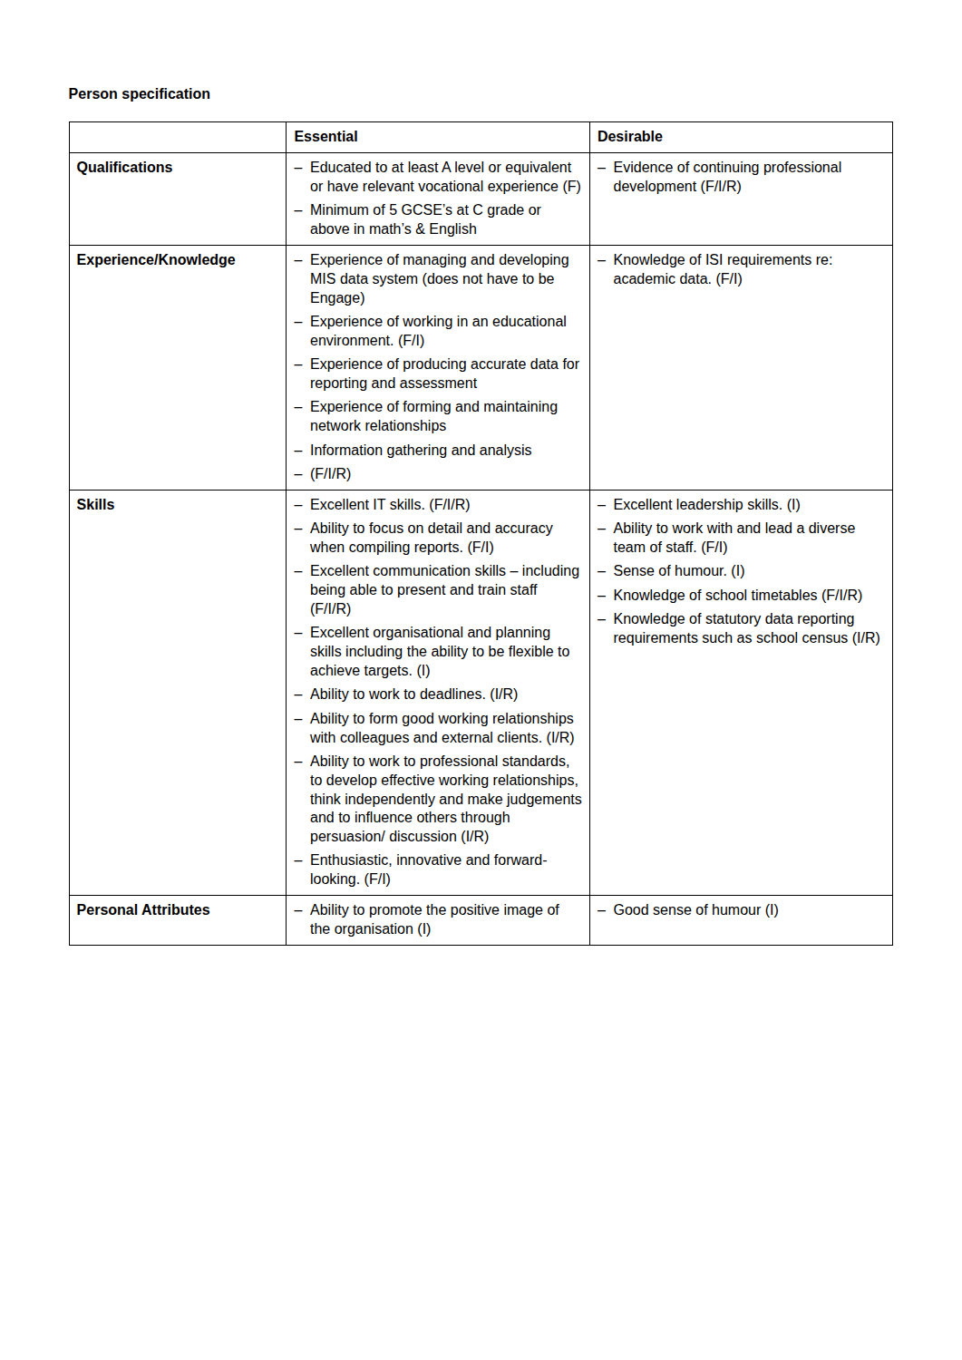Person specification
| | Essential | Desirable |
| --- | --- | --- |
| Qualifications | Educated to at least A level or equivalent or have relevant vocational experience (F) Minimum of 5 GCSE’s at C grade or above in math’s & English | Evidence of continuing professional development (F/I/R) |
| Experience/Knowledge | Experience of managing and developing MIS data system (does not have to be Engage) Experience of working in an educational environment. (F/I) Experience of producing accurate data for reporting and assessment Experience of forming and maintaining network relationships Information gathering and analysis (F/I/R) | Knowledge of ISI requirements re: academic data. (F/I) |
| Skills | Excellent IT skills. (F/I/R) Ability to focus on detail and accuracy when compiling reports. (F/I) Excellent communication skills – including being able to present and train staff (F/I/R) Excellent organisational and planning skills including the ability to be flexible to achieve targets. (I) Ability to work to deadlines. (I/R) Ability to form good working relationships with colleagues and external clients. (I/R) Ability to work to professional standards, to develop effective working relationships, think independently and make judgements and to influence others through persuasion/ discussion (I/R) Enthusiastic, innovative and forward-looking. (F/I) | Excellent leadership skills. (I) Ability to work with and lead a diverse team of staff. (F/I) Sense of humour. (I) Knowledge of school timetables (F/I/R) Knowledge of statutory data reporting requirements such as school census (I/R) |
| Personal Attributes | Ability to promote the positive image of the organisation (I) | Good sense of humour (I) |